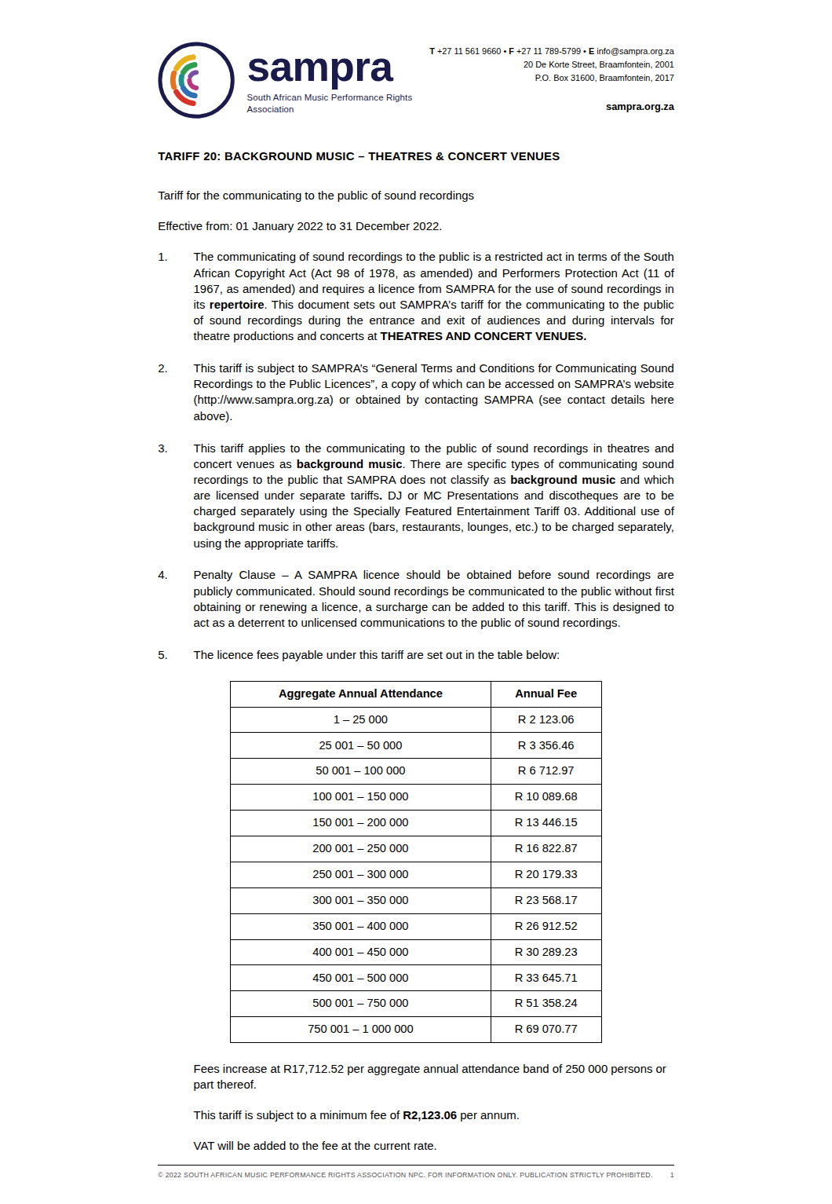sampra
South African Music Performance Rights Association
T +27 11 561 9660 • F +27 11 789-5799 • E info@sampra.org.za
20 De Korte Street, Braamfontein, 2001
P.O. Box 31600, Braamfontein, 2017
sampra.org.za
TARIFF 20: BACKGROUND MUSIC – THEATRES & CONCERT VENUES
Tariff for the communicating to the public of sound recordings
Effective from: 01 January 2022 to 31 December 2022.
The communicating of sound recordings to the public is a restricted act in terms of the South African Copyright Act (Act 98 of 1978, as amended) and Performers Protection Act (11 of 1967, as amended) and requires a licence from SAMPRA for the use of sound recordings in its repertoire. This document sets out SAMPRA’s tariff for the communicating to the public of sound recordings during the entrance and exit of audiences and during intervals for theatre productions and concerts at THEATRES AND CONCERT VENUES.
This tariff is subject to SAMPRA’s “General Terms and Conditions for Communicating Sound Recordings to the Public Licences”, a copy of which can be accessed on SAMPRA’s website (http://www.sampra.org.za) or obtained by contacting SAMPRA (see contact details here above).
This tariff applies to the communicating to the public of sound recordings in theatres and concert venues as background music. There are specific types of communicating sound recordings to the public that SAMPRA does not classify as background music and which are licensed under separate tariffs. DJ or MC Presentations and discotheques are to be charged separately using the Specially Featured Entertainment Tariff 03. Additional use of background music in other areas (bars, restaurants, lounges, etc.) to be charged separately, using the appropriate tariffs.
Penalty Clause – A SAMPRA licence should be obtained before sound recordings are publicly communicated. Should sound recordings be communicated to the public without first obtaining or renewing a licence, a surcharge can be added to this tariff. This is designed to act as a deterrent to unlicensed communications to the public of sound recordings.
The licence fees payable under this tariff are set out in the table below:
| Aggregate Annual Attendance | Annual Fee |
| --- | --- |
| 1 – 25 000 | R 2 123.06 |
| 25 001 – 50 000 | R 3 356.46 |
| 50 001 – 100 000 | R 6 712.97 |
| 100 001 – 150 000 | R 10 089.68 |
| 150 001 – 200 000 | R 13 446.15 |
| 200 001 – 250 000 | R 16 822.87 |
| 250 001 – 300 000 | R 20 179.33 |
| 300 001 – 350 000 | R 23 568.17 |
| 350 001 – 400 000 | R 26 912.52 |
| 400 001 – 450 000 | R 30 289.23 |
| 450 001 – 500 000 | R 33 645.71 |
| 500 001 – 750 000 | R 51 358.24 |
| 750 001 – 1 000 000 | R 69 070.77 |
Fees increase at R17,712.52 per aggregate annual attendance band of 250 000 persons or part thereof.
This tariff is subject to a minimum fee of R2,123.06 per annum.
VAT will be added to the fee at the current rate.
© 2022 SOUTH AFRICAN MUSIC PERFORMANCE RIGHTS ASSOCIATION NPC. FOR INFORMATION ONLY. PUBLICATION STRICTLY PROHIBITED.
1